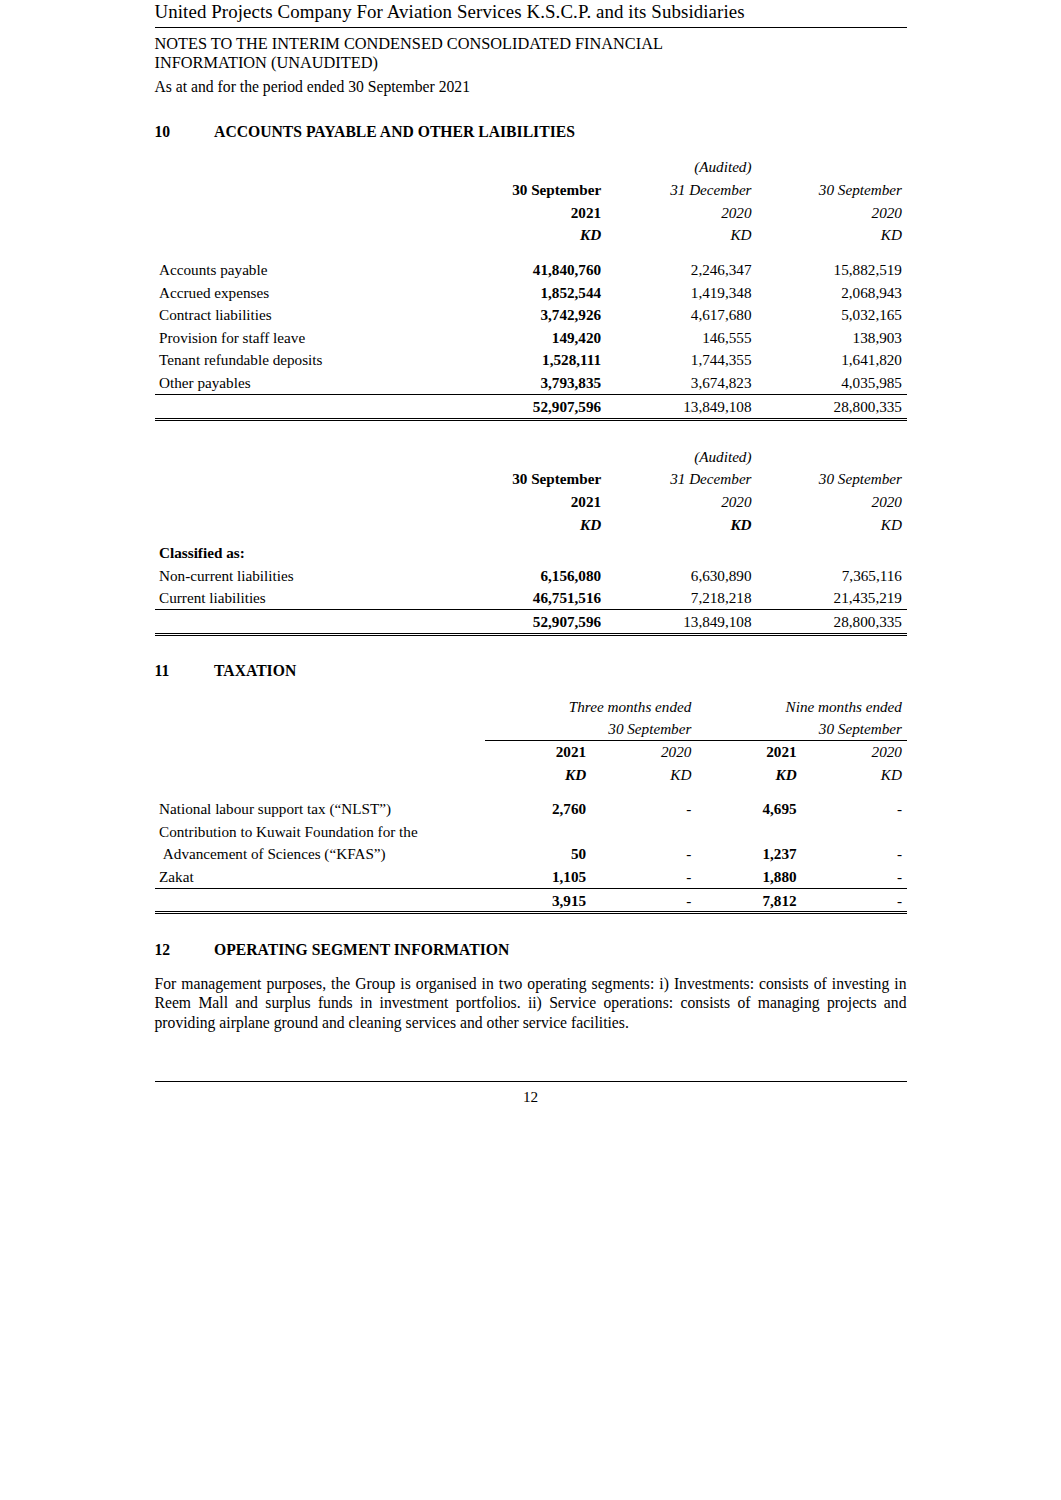United Projects Company For Aviation Services K.S.C.P. and its Subsidiaries
Notes to the interim condensed consolidated financial
information (unaudited)
As at and for the period ended 30 September 2021
10 Accounts payable and other laibilities
| | | (Audited) | |
| --- | --- | --- | --- |
| | 30 September | 31 December | 30 September |
| | 2021 | 2020 | 2020 |
| | KD | KD | KD |
| Accounts payable | 41,840,760 | 2,246,347 | 15,882,519 |
| Accrued expenses | 1,852,544 | 1,419,348 | 2,068,943 |
| Contract liabilities | 3,742,926 | 4,617,680 | 5,032,165 |
| Provision for staff leave | 149,420 | 146,555 | 138,903 |
| Tenant refundable deposits | 1,528,111 | 1,744,355 | 1,641,820 |
| Other payables | 3,793,835 | 3,674,823 | 4,035,985 |
| | 52,907,596 | 13,849,108 | 28,800,335 |
| | | (Audited) | |
| --- | --- | --- | --- |
| | 30 September | 31 December | 30 September |
| | 2021 | 2020 | 2020 |
| | KD | KD | KD |
| Classified as: | | | |
| Non-current liabilities | 6,156,080 | 6,630,890 | 7,365,116 |
| Current liabilities | 46,751,516 | 7,218,218 | 21,435,219 |
| | 52,907,596 | 13,849,108 | 28,800,335 |
11 Taxation
| | Three months ended | Nine months ended |
| --- | --- | --- |
| | 30 September | 30 September |
| | 2021 | 2020 | 2021 | 2020 |
| | KD | KD | KD | KD |
| National labour support tax (“NLST”) | 2,760 | - | 4,695 | - |
| Contribution to Kuwait Foundation for the | | | | |
| Advancement of Sciences (“KFAS”) | 50 | - | 1,237 | - |
| Zakat | 1,105 | - | 1,880 | - |
| | 3,915 | - | 7,812 | - |
12 Operating segment information
For management purposes, the Group is organised in two operating segments: i) Investments: consists of investing in Reem Mall and surplus funds in investment portfolios. ii) Service operations: consists of managing projects and providing airplane ground and cleaning services and other service facilities.
12